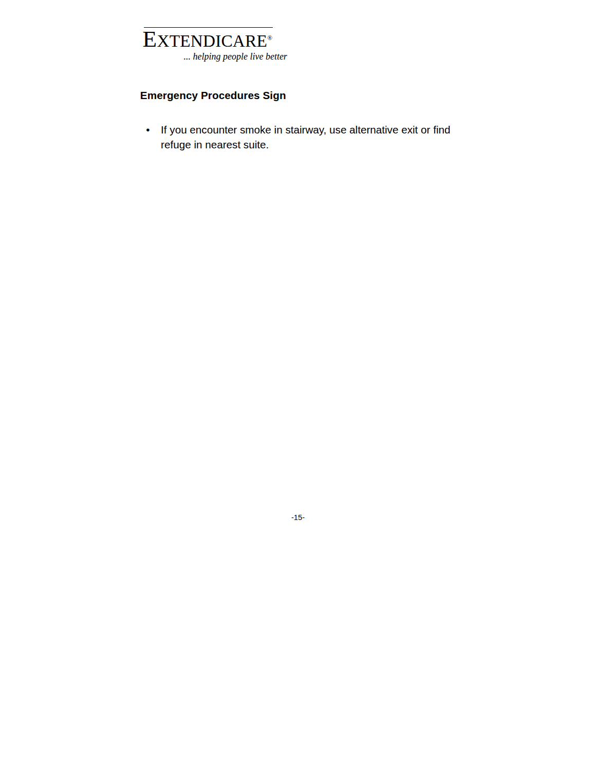EXTENDICARE®
... helping people live better
Emergency Procedures Sign
If you encounter smoke in stairway, use alternative exit or find refuge in nearest suite.
-15-